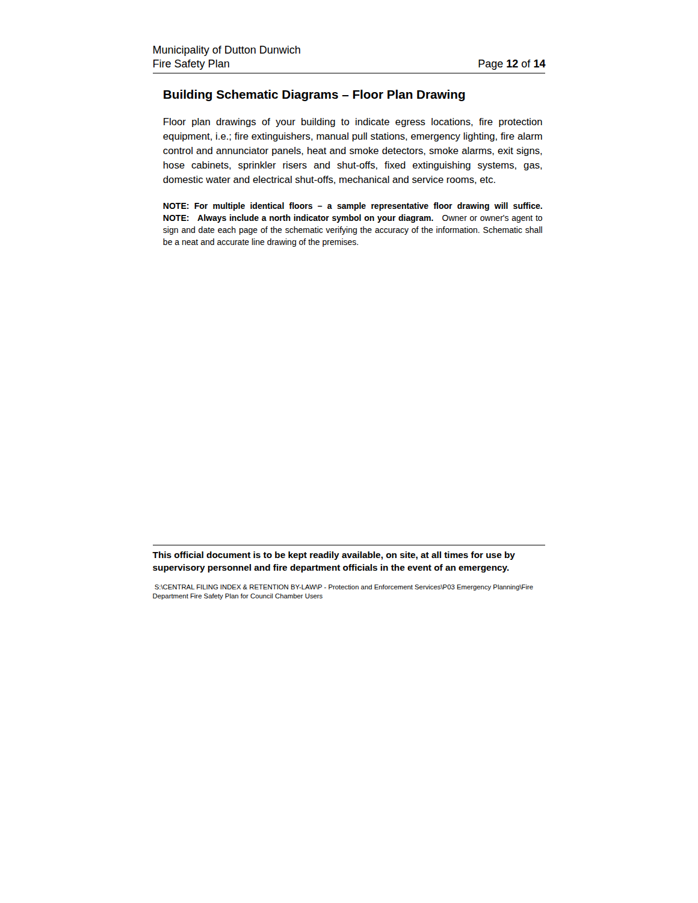Municipality of Dutton Dunwich
Fire Safety Plan
Page 12 of 14
Building Schematic Diagrams – Floor Plan Drawing
Floor plan drawings of your building to indicate egress locations, fire protection equipment, i.e.; fire extinguishers, manual pull stations, emergency lighting, fire alarm control and annunciator panels, heat and smoke detectors, smoke alarms, exit signs, hose cabinets, sprinkler risers and shut-offs, fixed extinguishing systems, gas, domestic water and electrical shut-offs, mechanical and service rooms, etc.
NOTE: For multiple identical floors – a sample representative floor drawing will suffice. NOTE: Always include a north indicator symbol on your diagram. Owner or owner's agent to sign and date each page of the schematic verifying the accuracy of the information. Schematic shall be a neat and accurate line drawing of the premises.
This official document is to be kept readily available, on site, at all times for use by supervisory personnel and fire department officials in the event of an emergency.
S:\CENTRAL FILING INDEX & RETENTION BY-LAW\P - Protection and Enforcement Services\P03 Emergency Planning\Fire Department Fire Safety Plan for Council Chamber Users